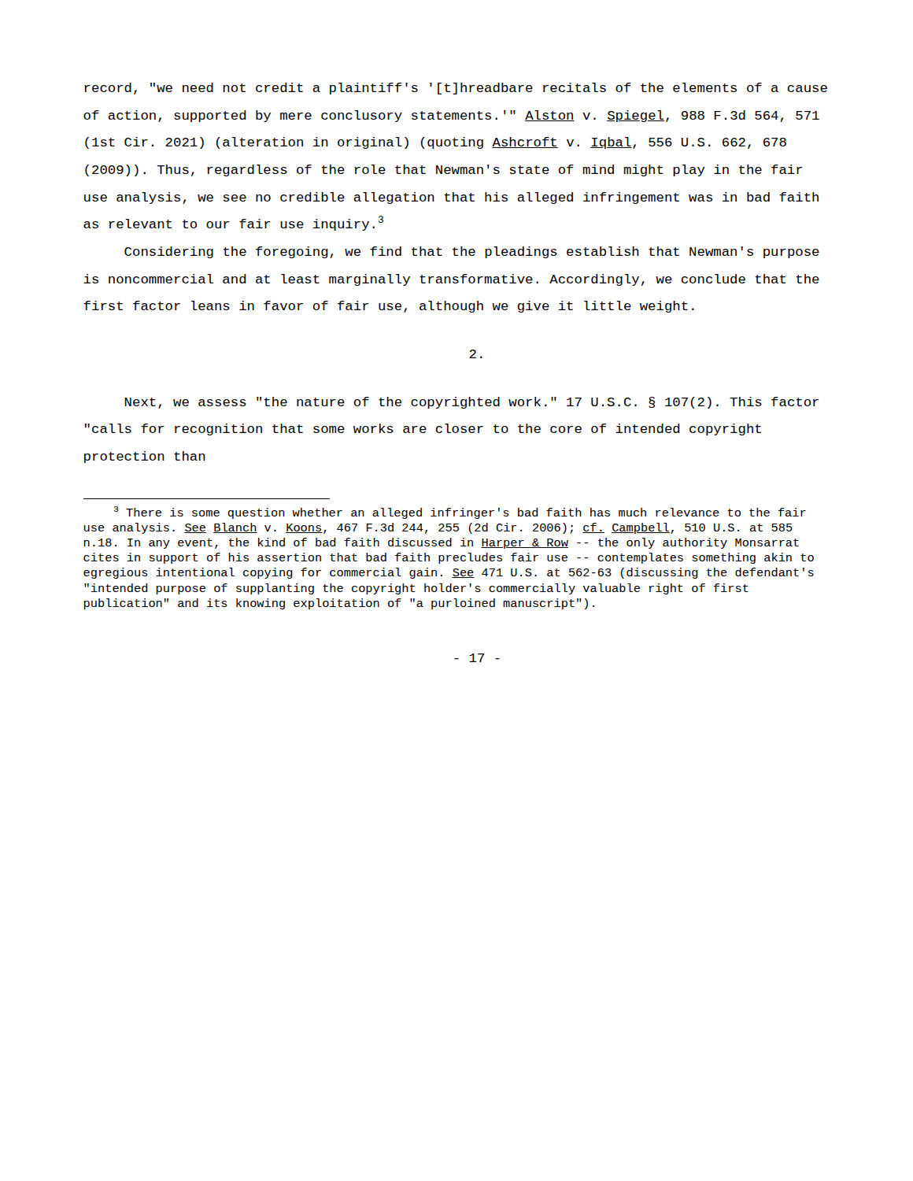record, "we need not credit a plaintiff's '[t]hreadbare recitals of the elements of a cause of action, supported by mere conclusory statements.'" Alston v. Spiegel, 988 F.3d 564, 571 (1st Cir. 2021) (alteration in original) (quoting Ashcroft v. Iqbal, 556 U.S. 662, 678 (2009)). Thus, regardless of the role that Newman's state of mind might play in the fair use analysis, we see no credible allegation that his alleged infringement was in bad faith as relevant to our fair use inquiry.3
Considering the foregoing, we find that the pleadings establish that Newman's purpose is noncommercial and at least marginally transformative. Accordingly, we conclude that the first factor leans in favor of fair use, although we give it little weight.
2.
Next, we assess "the nature of the copyrighted work." 17 U.S.C. § 107(2). This factor "calls for recognition that some works are closer to the core of intended copyright protection than
3 There is some question whether an alleged infringer's bad faith has much relevance to the fair use analysis. See Blanch v. Koons, 467 F.3d 244, 255 (2d Cir. 2006); cf. Campbell, 510 U.S. at 585 n.18. In any event, the kind of bad faith discussed in Harper & Row -- the only authority Monsarrat cites in support of his assertion that bad faith precludes fair use -- contemplates something akin to egregious intentional copying for commercial gain. See 471 U.S. at 562-63 (discussing the defendant's "intended purpose of supplanting the copyright holder's commercially valuable right of first publication" and its knowing exploitation of "a purloined manuscript").
- 17 -